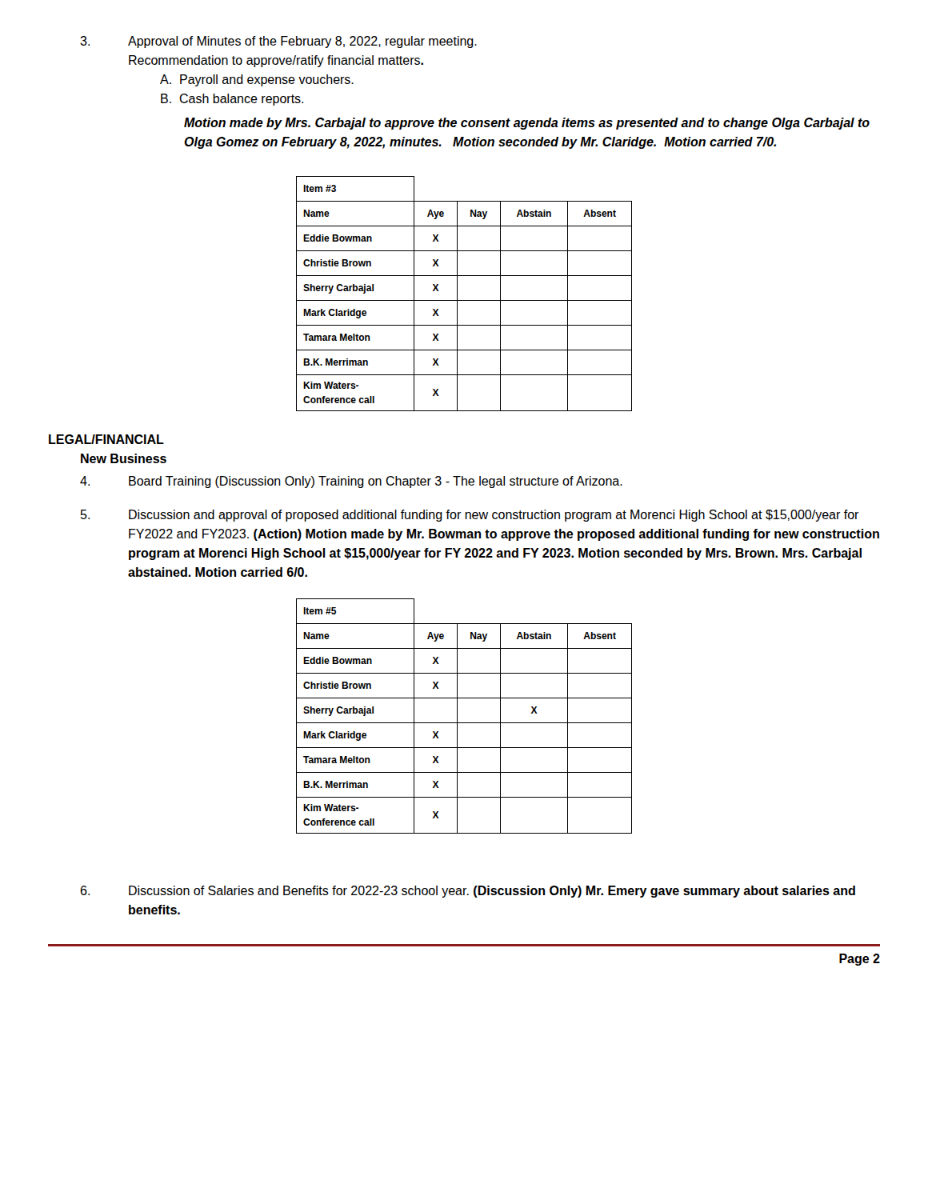3.
Approval of Minutes of the February 8, 2022, regular meeting.
Recommendation to approve/ratify financial matters.
A. Payroll and expense vouchers.
B. Cash balance reports.
Motion made by Mrs. Carbajal to approve the consent agenda items as presented and to change Olga Carbajal to Olga Gomez on February 8, 2022, minutes. Motion seconded by Mr. Claridge. Motion carried 7/0.
| Item #3 | | | | |
| Name | Aye | Nay | Abstain | Absent |
| Eddie Bowman | X | | | |
| Christie Brown | X | | | |
| Sherry Carbajal | X | | | |
| Mark Claridge | X | | | |
| Tamara Melton | X | | | |
| B.K. Merriman | X | | | |
| Kim Waters- Conference call | X | | | |
LEGAL/FINANCIAL
New Business
4.
Board Training (Discussion Only) Training on Chapter 3 - The legal structure of Arizona.
5.
Discussion and approval of proposed additional funding for new construction program at Morenci High School at $15,000/year for FY2022 and FY2023. (Action) Motion made by Mr. Bowman to approve the proposed additional funding for new construction program at Morenci High School at $15,000/year for FY 2022 and FY 2023. Motion seconded by Mrs. Brown. Mrs. Carbajal abstained. Motion carried 6/0.
| Item #5 | | | | |
| Name | Aye | Nay | Abstain | Absent |
| Eddie Bowman | X | | | |
| Christie Brown | X | | | |
| Sherry Carbajal | | | X | |
| Mark Claridge | X | | | |
| Tamara Melton | X | | | |
| B.K. Merriman | X | | | |
| Kim Waters- Conference call | X | | | |
6.
Discussion of Salaries and Benefits for 2022-23 school year. (Discussion Only) Mr. Emery gave summary about salaries and benefits.
Page 2